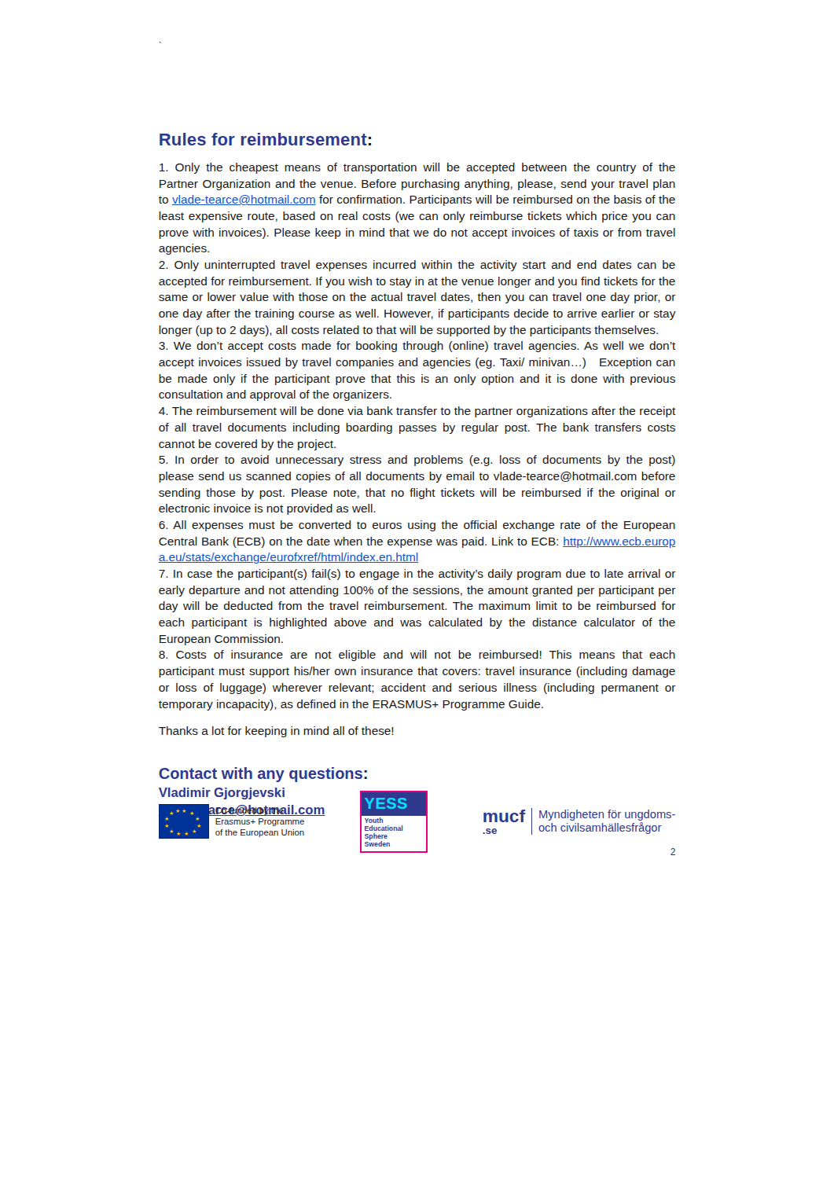`
Rules for reimbursement:
1. Only the cheapest means of transportation will be accepted between the country of the Partner Organization and the venue. Before purchasing anything, please, send your travel plan to vlade-tearce@hotmail.com for confirmation. Participants will be reimbursed on the basis of the least expensive route, based on real costs (we can only reimburse tickets which price you can prove with invoices). Please keep in mind that we do not accept invoices of taxis or from travel agencies.
2. Only uninterrupted travel expenses incurred within the activity start and end dates can be accepted for reimbursement. If you wish to stay in at the venue longer and you find tickets for the same or lower value with those on the actual travel dates, then you can travel one day prior, or one day after the training course as well. However, if participants decide to arrive earlier or stay longer (up to 2 days), all costs related to that will be supported by the participants themselves.
3. We don’t accept costs made for booking through (online) travel agencies. As well we don’t accept invoices issued by travel companies and agencies (eg. Taxi/ minivan…) Exception can be made only if the participant prove that this is an only option and it is done with previous consultation and approval of the organizers.
4. The reimbursement will be done via bank transfer to the partner organizations after the receipt of all travel documents including boarding passes by regular post. The bank transfers costs cannot be covered by the project.
5. In order to avoid unnecessary stress and problems (e.g. loss of documents by the post) please send us scanned copies of all documents by email to vlade-tearce@hotmail.com before sending those by post. Please note, that no flight tickets will be reimbursed if the original or electronic invoice is not provided as well.
6. All expenses must be converted to euros using the official exchange rate of the European Central Bank (ECB) on the date when the expense was paid. Link to ECB: http://www.ecb.europa.eu/stats/exchange/eurofxref/html/index.en.html
7. In case the participant(s) fail(s) to engage in the activity’s daily program due to late arrival or early departure and not attending 100% of the sessions, the amount granted per participant per day will be deducted from the travel reimbursement. The maximum limit to be reimbursed for each participant is highlighted above and was calculated by the distance calculator of the European Commission.
8. Costs of insurance are not eligible and will not be reimbursed! This means that each participant must support his/her own insurance that covers: travel insurance (including damage or loss of luggage) wherever relevant; accident and serious illness (including permanent or temporary incapacity), as defined in the ERASMUS+ Programme Guide.
Thanks a lot for keeping in mind all of these!
Contact with any questions:
Vladimir Gjorgjevski
vlade-tearce@hotmail.com
★ ★ ★ ★ ★ ★ ★ ★ ★ ★ ★ ★
Co-funded by the
Erasmus+ Programme
of the European Union
YESS
Youth
Educational
Sphere
Sweden
mucf.se
Myndigheten för ungdoms-
och civilsamhällesfrågor
2